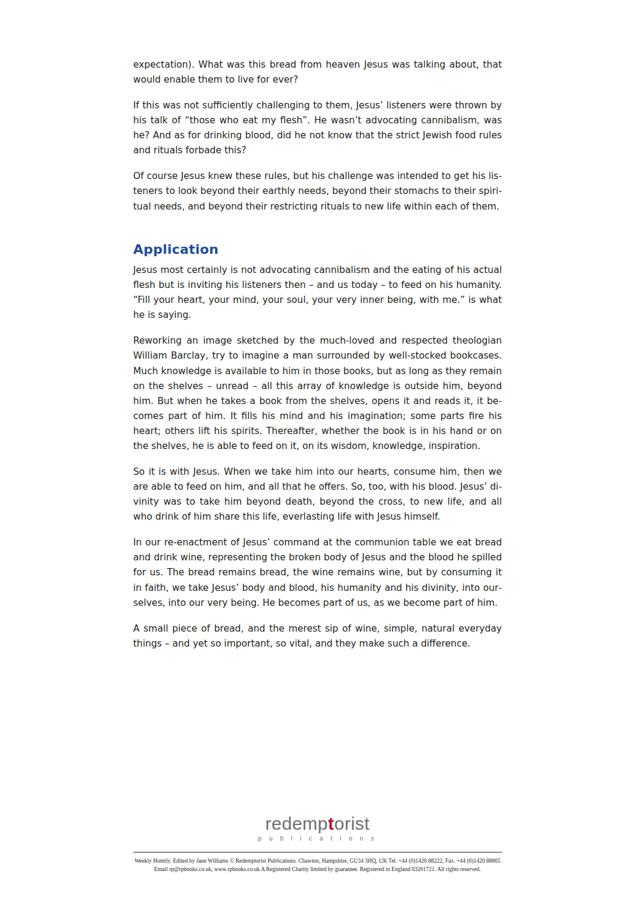expectation). What was this bread from heaven Jesus was talking about, that would enable them to live for ever?
If this was not sufficiently challenging to them, Jesus’ listeners were thrown by his talk of “those who eat my flesh”. He wasn’t advocating cannibalism, was he? And as for drinking blood, did he not know that the strict Jewish food rules and rituals forbade this?
Of course Jesus knew these rules, but his challenge was intended to get his listeners to look beyond their earthly needs, beyond their stomachs to their spiritual needs, and beyond their restricting rituals to new life within each of them.
Application
Jesus most certainly is not advocating cannibalism and the eating of his actual flesh but is inviting his listeners then – and us today – to feed on his humanity. “Fill your heart, your mind, your soul, your very inner being, with me.” is what he is saying.
Reworking an image sketched by the much-loved and respected theologian William Barclay, try to imagine a man surrounded by well-stocked bookcases. Much knowledge is available to him in those books, but as long as they remain on the shelves – unread – all this array of knowledge is outside him, beyond him. But when he takes a book from the shelves, opens it and reads it, it becomes part of him. It fills his mind and his imagination; some parts fire his heart; others lift his spirits. Thereafter, whether the book is in his hand or on the shelves, he is able to feed on it, on its wisdom, knowledge, inspiration.
So it is with Jesus. When we take him into our hearts, consume him, then we are able to feed on him, and all that he offers. So, too, with his blood. Jesus’ divinity was to take him beyond death, beyond the cross, to new life, and all who drink of him share this life, everlasting life with Jesus himself.
In our re-enactment of Jesus’ command at the communion table we eat bread and drink wine, representing the broken body of Jesus and the blood he spilled for us. The bread remains bread, the wine remains wine, but by consuming it in faith, we take Jesus’ body and blood, his humanity and his divinity, into ourselves, into our very being. He becomes part of us, as we become part of him.
A small piece of bread, and the merest sip of wine, simple, natural everyday things – and yet so important, so vital, and they make such a difference.
redemptorist
p u b l i c a t i o n s
Weekly Homily. Edited by Jane Williams © Redemptorist Publications. Chawton, Hampshire, GU34 3HQ, UK Tel. +44 (0)1420 88222, Fax. +44 (0)1420 88805
Email rp@rpbooks.co.uk, www.rpbooks.co.uk A Registered Charity limited by guarantee. Registered in England 03261721. All rights reserved.